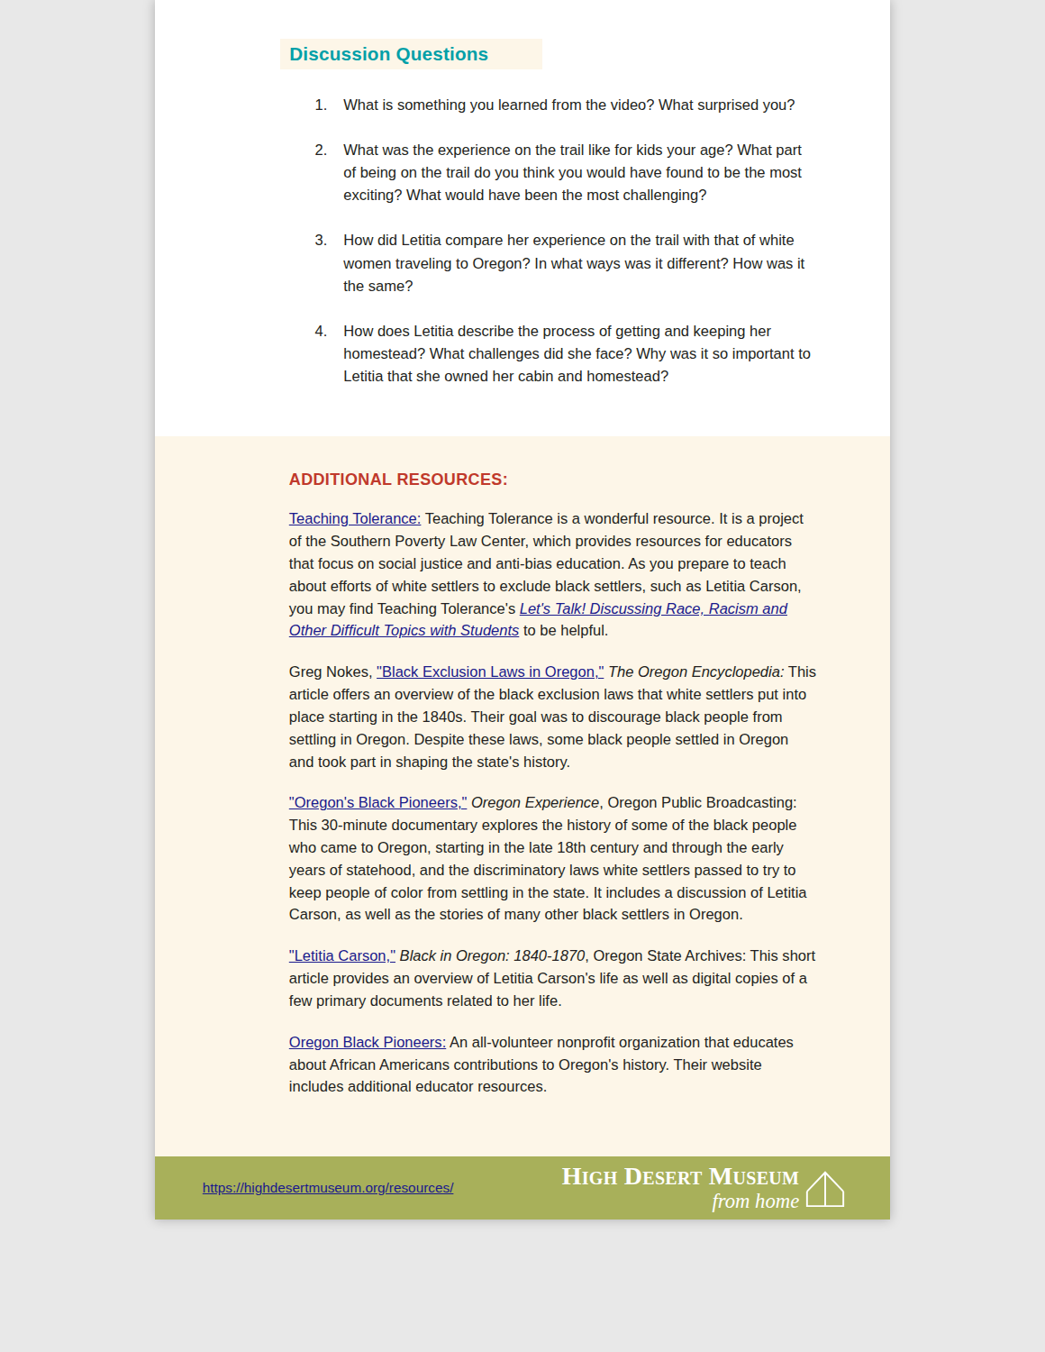Discussion Questions
What is something you learned from the video? What surprised you?
What was the experience on the trail like for kids your age? What part of being on the trail do you think you would have found to be the most exciting? What would have been the most challenging?
How did Letitia compare her experience on the trail with that of white women traveling to Oregon? In what ways was it different? How was it the same?
How does Letitia describe the process of getting and keeping her homestead? What challenges did she face? Why was it so important to Letitia that she owned her cabin and homestead?
ADDITIONAL RESOURCES:
Teaching Tolerance: Teaching Tolerance is a wonderful resource. It is a project of the Southern Poverty Law Center, which provides resources for educators that focus on social justice and anti-bias education. As you prepare to teach about efforts of white settlers to exclude black settlers, such as Letitia Carson, you may find Teaching Tolerance's Let's Talk! Discussing Race, Racism and Other Difficult Topics with Students to be helpful.
Greg Nokes, "Black Exclusion Laws in Oregon," The Oregon Encyclopedia: This article offers an overview of the black exclusion laws that white settlers put into place starting in the 1840s. Their goal was to discourage black people from settling in Oregon. Despite these laws, some black people settled in Oregon and took part in shaping the state's history.
"Oregon's Black Pioneers," Oregon Experience, Oregon Public Broadcasting: This 30-minute documentary explores the history of some of the black people who came to Oregon, starting in the late 18th century and through the early years of statehood, and the discriminatory laws white settlers passed to try to keep people of color from settling in the state. It includes a discussion of Letitia Carson, as well as the stories of many other black settlers in Oregon.
"Letitia Carson," Black in Oregon: 1840-1870, Oregon State Archives: This short article provides an overview of Letitia Carson's life as well as digital copies of a few primary documents related to her life.
Oregon Black Pioneers: An all-volunteer nonprofit organization that educates about African Americans contributions to Oregon's history. Their website includes additional educator resources.
https://highdesertmuseum.org/resources/
High Desert Museum from home